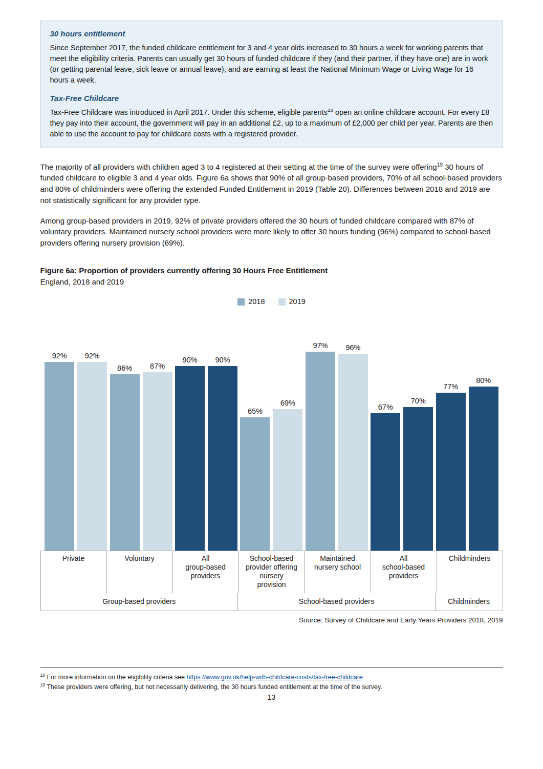30 hours entitlement
Since September 2017, the funded childcare entitlement for 3 and 4 year olds increased to 30 hours a week for working parents that meet the eligibility criteria. Parents can usually get 30 hours of funded childcare if they (and their partner, if they have one) are in work (or getting parental leave, sick leave or annual leave), and are earning at least the National Minimum Wage or Living Wage for 16 hours a week.
Tax-Free Childcare
Tax-Free Childcare was introduced in April 2017. Under this scheme, eligible parents18 open an online childcare account. For every £8 they pay into their account, the government will pay in an additional £2, up to a maximum of £2,000 per child per year. Parents are then able to use the account to pay for childcare costs with a registered provider.
The majority of all providers with children aged 3 to 4 registered at their setting at the time of the survey were offering19 30 hours of funded childcare to eligible 3 and 4 year olds. Figure 6a shows that 90% of all group-based providers, 70% of all school-based providers and 80% of childminders were offering the extended Funded Entitlement in 2019 (Table 20). Differences between 2018 and 2019 are not statistically significant for any provider type.
Among group-based providers in 2019, 92% of private providers offered the 30 hours of funded childcare compared with 87% of voluntary providers. Maintained nursery school providers were more likely to offer 30 hours funding (96%) compared to school-based providers offering nursery provision (69%).
Figure 6a: Proportion of providers currently offering 30 Hours Free Entitlement
England, 2018 and 2019
2018 2019
92%
92%
86%
87%
90%
90%
65%
69%
97%
96%
67%
70%
77%
80%
Private
Voluntary
All
group-based
providers
School-based
provider offering
nursery
provision
Maintained
nursery school
All
school-based
providers
Childminders
Group-based providers
School-based providers
Childminders
Source: Survey of Childcare and Early Years Providers 2018, 2019
18 For more information on the eligibility criteria see https://www.gov.uk/help-with-childcare-costs/tax-free-childcare
19 These providers were offering, but not necessarily delivering, the 30 hours funded entitlement at the time of the survey.
13